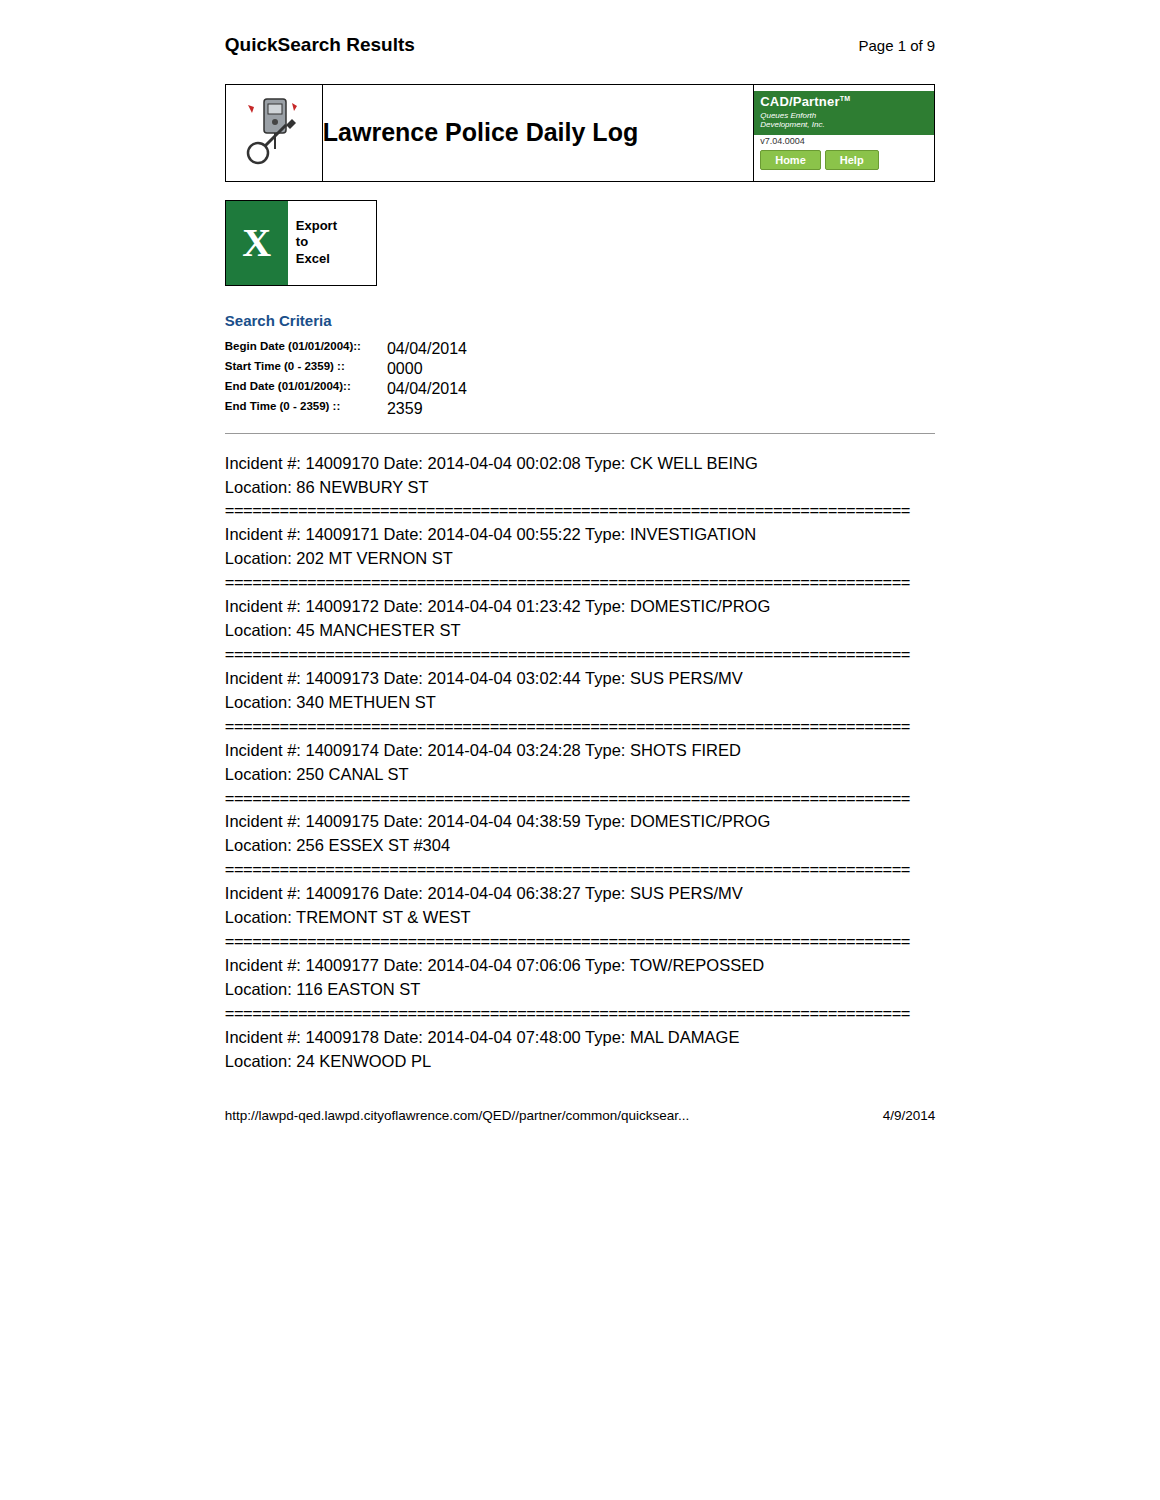QuickSearch Results Page 1 of 9
| | Lawrence Police Daily Log | CAD/Partner TM Queues Enforth Development, Inc. v7.04.0004 Home Help |
X
Export to Excel
Search Criteria
| Begin Date (01/01/2004):: | 04/04/2014 |
| Start Time (0 - 2359) :: | 0000 |
| End Date (01/01/2004):: | 04/04/2014 |
| End Time (0 - 2359) :: | 2359 |
Incident #: 14009170 Date: 2014-04-04 00:02:08 Type: CK WELL BEING
Location: 86 NEWBURY ST
=========================================================================== Incident #: 14009171 Date: 2014-04-04 00:55:22 Type: INVESTIGATION
Location: 202 MT VERNON ST
=========================================================================== Incident #: 14009172 Date: 2014-04-04 01:23:42 Type: DOMESTIC/PROG
Location: 45 MANCHESTER ST
=========================================================================== Incident #: 14009173 Date: 2014-04-04 03:02:44 Type: SUS PERS/MV
Location: 340 METHUEN ST
=========================================================================== Incident #: 14009174 Date: 2014-04-04 03:24:28 Type: SHOTS FIRED
Location: 250 CANAL ST
=========================================================================== Incident #: 14009175 Date: 2014-04-04 04:38:59 Type: DOMESTIC/PROG
Location: 256 ESSEX ST #304
=========================================================================== Incident #: 14009176 Date: 2014-04-04 06:38:27 Type: SUS PERS/MV
Location: TREMONT ST & WEST
=========================================================================== Incident #: 14009177 Date: 2014-04-04 07:06:06 Type: TOW/REPOSSED
Location: 116 EASTON ST
=========================================================================== Incident #: 14009178 Date: 2014-04-04 07:48:00 Type: MAL DAMAGE
Location: 24 KENWOOD PL
http://lawpd-qed.lawpd.cityoflawrence.com/QED//partner/common/quicksear... 4/9/2014